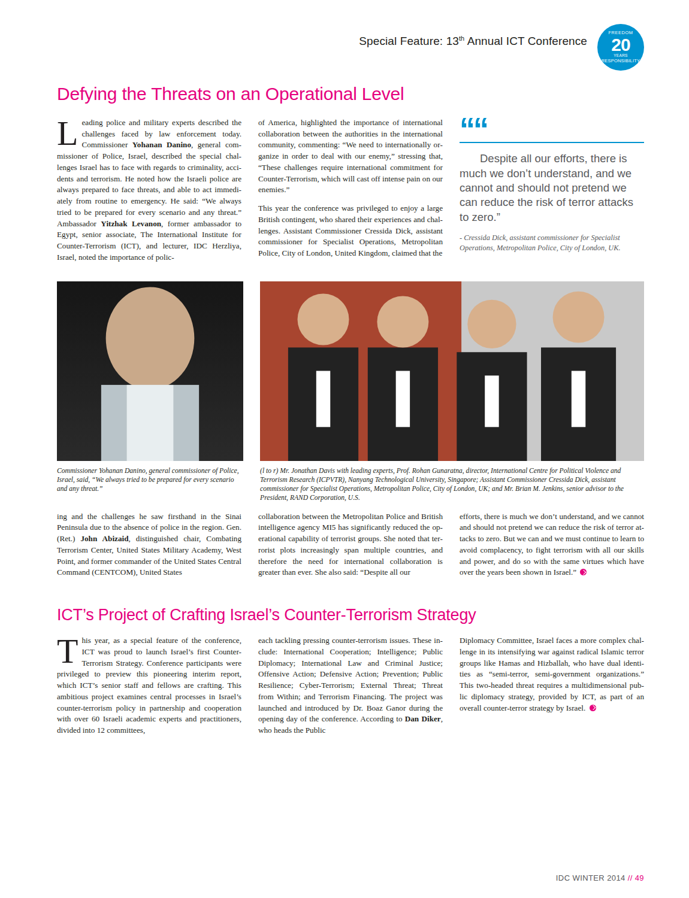Special Feature: 13th Annual ICT Conference
Freedom
20
Years
Responsibility
Defying the Threats on an Operational Level
Leading police and military experts described the challenges faced by law enforcement today. Commissioner Yohanan Danino, general commissioner of Police, Israel, described the special challenges Israel has to face with regards to criminality, accidents and terrorism. He noted how the Israeli police are always prepared to face threats, and able to act immediately from routine to emergency. He said: “We always tried to be prepared for every scenario and any threat.” Ambassador Yitzhak Levanon, former ambassador to Egypt, senior associate, The International Institute for Counter-Terrorism (ICT), and lecturer, IDC Herzliya, Israel, noted the importance of polic-
of America, highlighted the importance of international collaboration between the authorities in the international community, commenting: “We need to internationally organize in order to deal with our enemy,” stressing that, “These challenges require international commitment for Counter-Terrorism, which will cast off intense pain on our enemies.”
This year the conference was privileged to enjoy a large British contingent, who shared their experiences and challenges. Assistant Commissioner Cressida Dick, assistant commissioner for Specialist Operations, Metropolitan Police, City of London, United Kingdom, claimed that the
““
Despite all our efforts, there is much we don’t understand, and we cannot and should not pretend we can reduce the risk of terror attacks to zero.”
- Cressida Dick, assistant commissioner for Specialist Operations, Metropolitan Police, City of London, UK.
Commissioner Yohanan Danino, general commissioner of Police, Israel, said, “We always tried to be prepared for every scenario and any threat.”
(l to r) Mr. Jonathan Davis with leading experts, Prof. Rohan Gunaratna, director, International Centre for Political Violence and Terrorism Research (ICPVTR), Nanyang Technological University, Singapore; Assistant Commissioner Cressida Dick, assistant commissioner for Specialist Operations, Metropolitan Police, City of London, UK; and Mr. Brian M. Jenkins, senior advisor to the President, RAND Corporation, U.S.
ing and the challenges he saw firsthand in the Sinai Peninsula due to the absence of police in the region. Gen. (Ret.) John Abizaid, distinguished chair, Combating Terrorism Center, United States Military Academy, West Point, and former commander of the United States Central Command (CENTCOM), United States
collaboration between the Metropolitan Police and British intelligence agency MI5 has significantly reduced the operational capability of terrorist groups. She noted that terrorist plots increasingly span multiple countries, and therefore the need for international collaboration is greater than ever. She also said: “Despite all our
efforts, there is much we don’t understand, and we cannot and should not pretend we can reduce the risk of terror attacks to zero. But we can and we must continue to learn to avoid complacency, to fight terrorism with all our skills and power, and do so with the same virtues which have over the years been shown in Israel.”
ICT’s Project of Crafting Israel’s Counter-Terrorism Strategy
This year, as a special feature of the conference, ICT was proud to launch Israel’s first Counter-Terrorism Strategy. Conference participants were privileged to preview this pioneering interim report, which ICT’s senior staff and fellows are crafting. This ambitious project examines central processes in Israel’s counter-terrorism policy in partnership and cooperation with over 60 Israeli academic experts and practitioners, divided into 12 committees,
each tackling pressing counter-terrorism issues. These include: International Cooperation; Intelligence; Public Diplomacy; International Law and Criminal Justice; Offensive Action; Defensive Action; Prevention; Public Resilience; Cyber-Terrorism; External Threat; Threat from Within; and Terrorism Financing. The project was launched and introduced by Dr. Boaz Ganor during the opening day of the conference. According to Dan Diker, who heads the Public
Diplomacy Committee, Israel faces a more complex challenge in its intensifying war against radical Islamic terror groups like Hamas and Hizballah, who have dual identities as “semi-terror, semi-government organizations.” This two-headed threat requires a multidimensional public diplomacy strategy, provided by ICT, as part of an overall counter-terror strategy by Israel.
IDC WINTER 2014 // 49